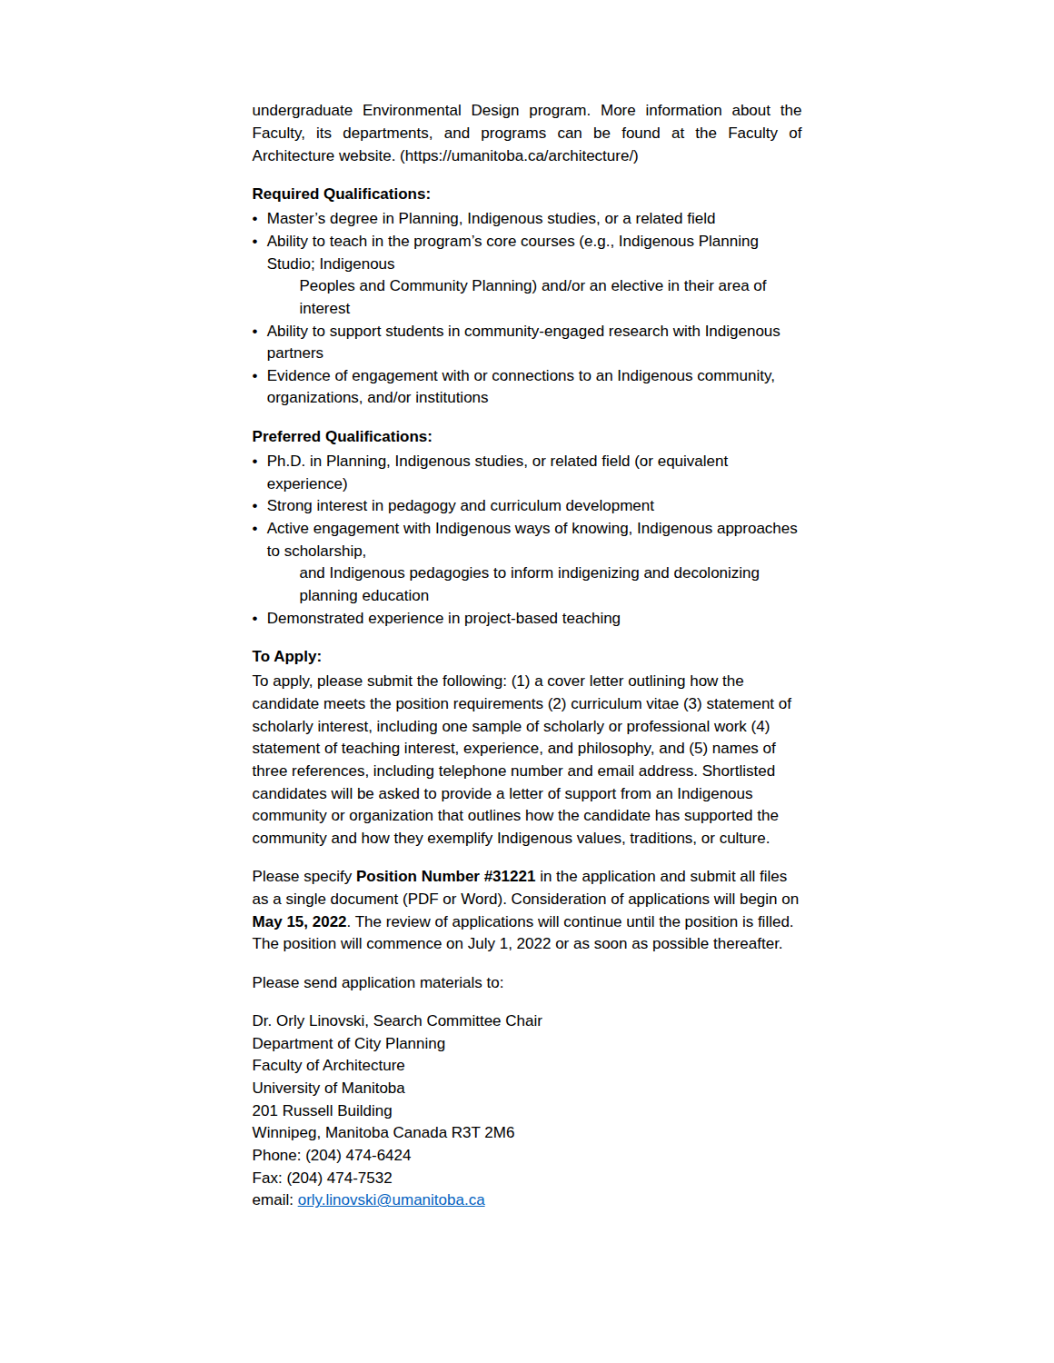undergraduate Environmental Design program. More information about the Faculty, its departments, and programs can be found at the Faculty of Architecture website. (https://umanitoba.ca/architecture/)
Required Qualifications:
Master’s degree in Planning, Indigenous studies, or a related field
Ability to teach in the program’s core courses (e.g., Indigenous Planning Studio; Indigenous Peoples and Community Planning) and/or an elective in their area of interest
Ability to support students in community-engaged research with Indigenous partners
Evidence of engagement with or connections to an Indigenous community, organizations, and/or institutions
Preferred Qualifications:
Ph.D. in Planning, Indigenous studies, or related field (or equivalent experience)
Strong interest in pedagogy and curriculum development
Active engagement with Indigenous ways of knowing, Indigenous approaches to scholarship, and Indigenous pedagogies to inform indigenizing and decolonizing planning education
Demonstrated experience in project-based teaching
To Apply:
To apply, please submit the following: (1) a cover letter outlining how the candidate meets the position requirements (2) curriculum vitae (3) statement of scholarly interest, including one sample of scholarly or professional work (4) statement of teaching interest, experience, and philosophy, and (5) names of three references, including telephone number and email address. Shortlisted candidates will be asked to provide a letter of support from an Indigenous community or organization that outlines how the candidate has supported the community and how they exemplify Indigenous values, traditions, or culture.
Please specify Position Number #31221 in the application and submit all files as a single document (PDF or Word). Consideration of applications will begin on May 15, 2022. The review of applications will continue until the position is filled. The position will commence on July 1, 2022 or as soon as possible thereafter.
Please send application materials to:
Dr. Orly Linovski, Search Committee Chair
Department of City Planning
Faculty of Architecture
University of Manitoba
201 Russell Building
Winnipeg, Manitoba Canada R3T 2M6
Phone: (204) 474-6424
Fax: (204) 474-7532
email: orly.linovski@umanitoba.ca